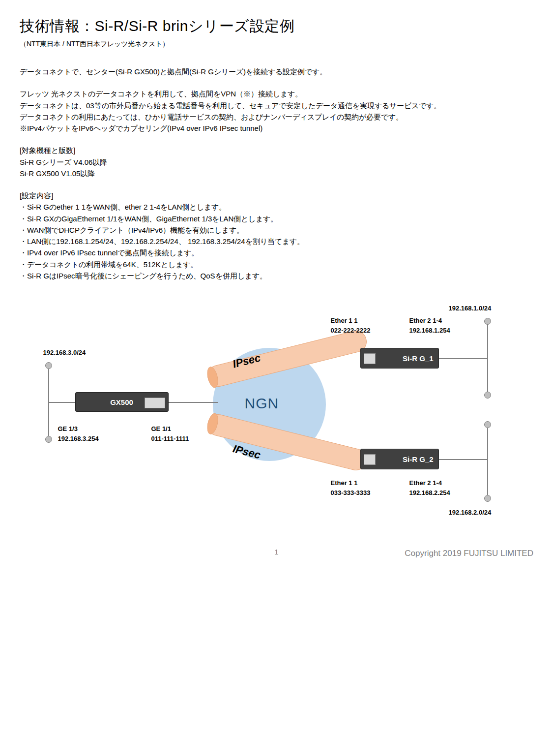技術情報：Si-R/Si-R brinシリーズ設定例
（NTT東日本 / NTT西日本フレッツ光ネクスト）
データコネクトで、センター(Si-R GX500)と拠点間(Si-R Gシリーズ)を接続する設定例です。
フレッツ 光ネクストのデータコネクトを利用して、拠点間をVPN（※）接続します。
データコネクトは、03等の市外局番から始まる電話番号を利用して、セキュアで安定したデータ通信を実現するサービスです。
データコネクトの利用にあたっては、ひかり電話サービスの契約、およびナンバーディスプレイの契約が必要です。
※IPv4パケットをIPv6ヘッダでカプセリング(IPv4 over IPv6 IPsec tunnel)
[対象機種と版数]
Si-R Gシリーズ V4.06以降
Si-R GX500 V1.05以降
[設定内容]
・Si-R Gのether 1 1をWAN側、ether 2 1-4をLAN側とします。
・Si-R GXのGigaEthernet 1/1をWAN側、GigaEthernet 1/3をLAN側とします。
・WAN側でDHCPクライアント（IPv4/IPv6）機能を有効にします。
・LAN側に192.168.1.254/24、192.168.2.254/24、 192.168.3.254/24を割り当てます。
・IPv4 over IPv6 IPsec tunnelで拠点間を接続します。
・データコネクトの利用帯域を64K、512Kとします。
・Si-R GはIPsec暗号化後にシェーピングを行うため、QoSを併用します。
NGN
IPsec
IPsec
Si-R G_1
Si-R G_2
GX500
192.168.1.0/24
192.168.2.0/24
192.168.3.0/24
Ether 1 1
022-222-2222
Ether 2 1-4
192.168.1.254
Ether 1 1
033-333-3333
Ether 2 1-4
192.168.2.254
GE 1/3
192.168.3.254
GE 1/1
011-111-1111
1 Copyright 2019 FUJITSU LIMITED